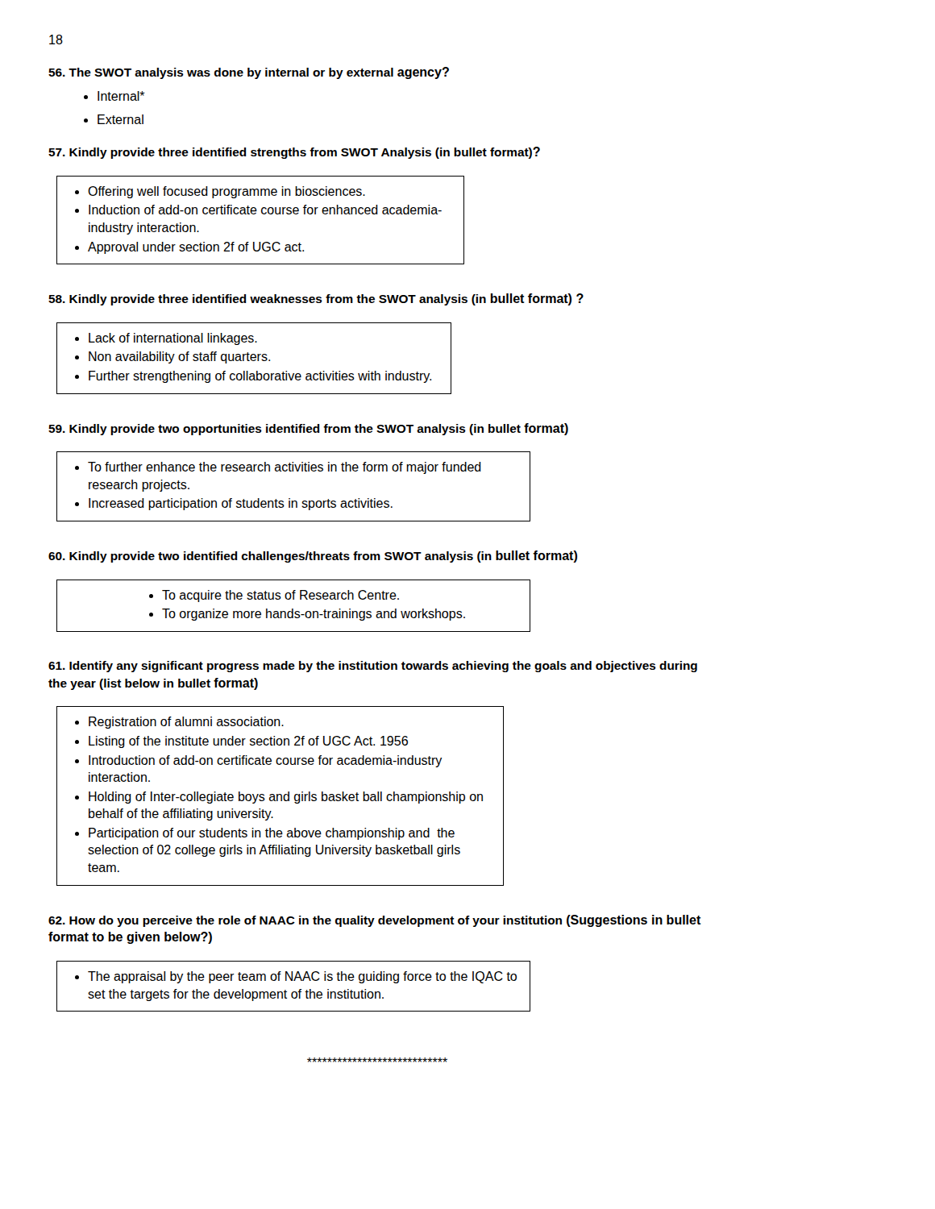18
56. The SWOT analysis was done by internal or by external agency?
Internal*
External
57. Kindly provide three identified strengths from SWOT Analysis (in bullet format)?
Offering well focused programme in biosciences.
Induction of add-on certificate course for enhanced academia-industry interaction.
Approval under section 2f of UGC act.
58. Kindly provide three identified weaknesses from the SWOT analysis (in bullet format) ?
Lack of international linkages.
Non availability of staff quarters.
Further strengthening of collaborative activities with industry.
59. Kindly provide two opportunities identified from the SWOT analysis (in bullet format)
To further enhance the research activities in the form of major funded research projects.
Increased participation of students in sports activities.
60. Kindly provide two identified challenges/threats from SWOT analysis (in bullet format)
To acquire the status of Research Centre.
To organize more hands-on-trainings and workshops.
61. Identify any significant progress made by the institution towards achieving the goals and objectives during the year (list below in bullet format)
Registration of alumni association.
Listing of the institute under section 2f of UGC Act. 1956
Introduction of add-on certificate course for academia-industry interaction.
Holding of Inter-collegiate boys and girls basket ball championship on behalf of the affiliating university.
Participation of our students in the above championship and the selection of 02 college girls in Affiliating University basketball girls team.
62. How do you perceive the role of NAAC in the quality development of your institution (Suggestions in bullet format to be given below?)
The appraisal by the peer team of NAAC is the guiding force to the IQAC to set the targets for the development of the institution.
****************************